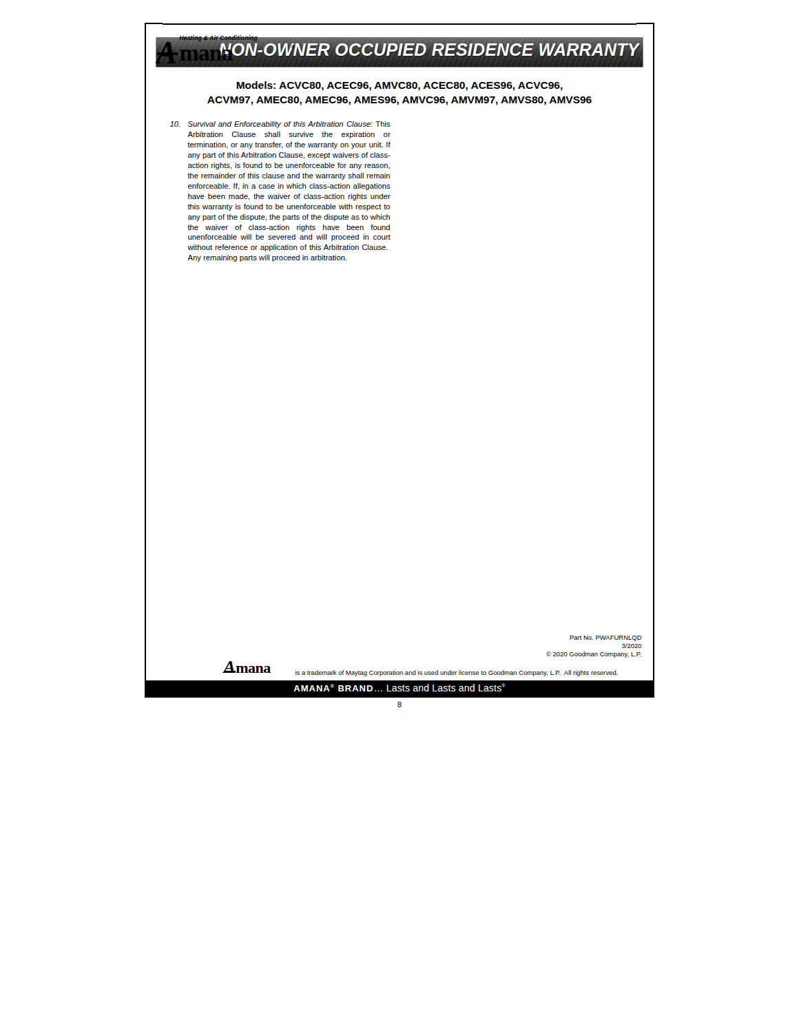NON-OWNER OCCUPIED RESIDENCE WARRANTY
Heating & Air Conditioning
A mana ®
Models: ACVC80, ACEC96, AMVC80, ACEC80, ACES96, ACVC96,
ACVM97, AMEC80, AMEC96, AMES96, AMVC96, AMVM97, AMVS80, AMVS96
10.
Survival and Enforceability of this Arbitration Clause: This Arbitration Clause shall survive the expiration or termination, or any transfer, of the warranty on your unit. If any part of this Arbitration Clause, except waivers of class-action rights, is found to be unenforceable for any reason, the remainder of this clause and the warranty shall remain enforceable. If, in a case in which class-action allegations have been made, the waiver of class-action rights under this warranty is found to be unenforceable with respect to any part of the dispute, the parts of the dispute as to which the waiver of class-action rights have been found unenforceable will be severed and will proceed in court without reference or application of this Arbitration Clause. Any remaining parts will proceed in arbitration.
Part No. PWAFURNLQD
3/2020
© 2020 Goodman Company, L.P.
Amana
is a trademark of Maytag Corporation and is used under license to Goodman Company, L.P. All rights reserved.
AMANA® BRAND… Lasts and Lasts and Lasts®
8